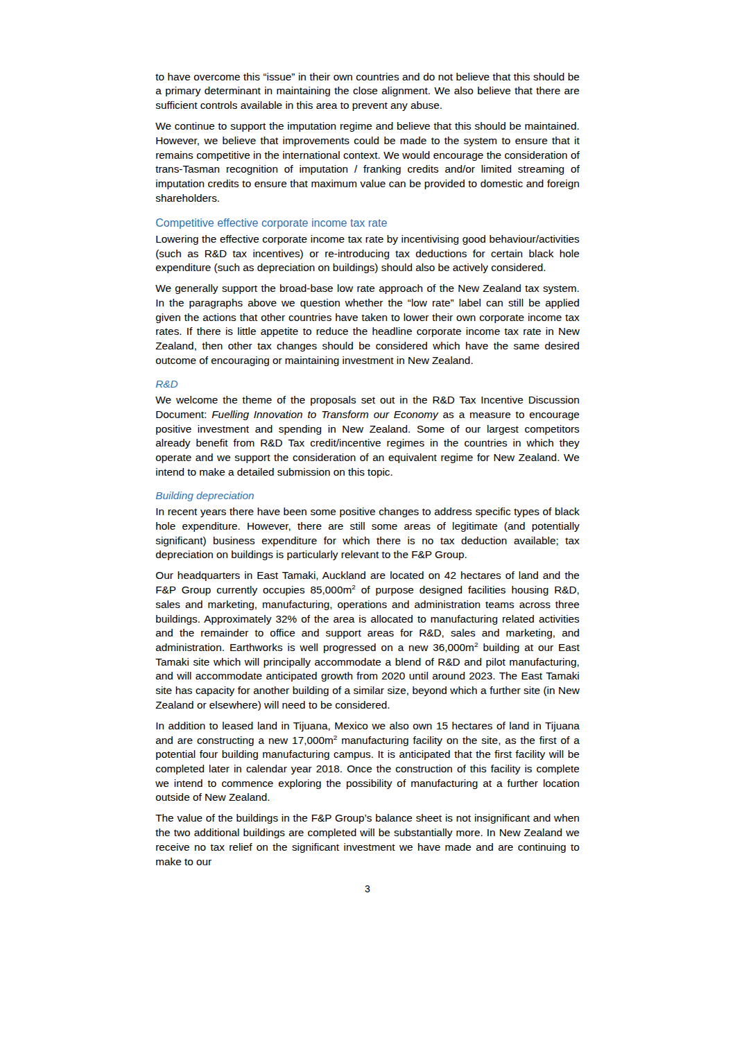to have overcome this “issue” in their own countries and do not believe that this should be a primary determinant in maintaining the close alignment. We also believe that there are sufficient controls available in this area to prevent any abuse.
We continue to support the imputation regime and believe that this should be maintained. However, we believe that improvements could be made to the system to ensure that it remains competitive in the international context. We would encourage the consideration of trans-Tasman recognition of imputation / franking credits and/or limited streaming of imputation credits to ensure that maximum value can be provided to domestic and foreign shareholders.
Competitive effective corporate income tax rate
Lowering the effective corporate income tax rate by incentivising good behaviour/activities (such as R&D tax incentives) or re-introducing tax deductions for certain black hole expenditure (such as depreciation on buildings) should also be actively considered.
We generally support the broad-base low rate approach of the New Zealand tax system. In the paragraphs above we question whether the “low rate” label can still be applied given the actions that other countries have taken to lower their own corporate income tax rates. If there is little appetite to reduce the headline corporate income tax rate in New Zealand, then other tax changes should be considered which have the same desired outcome of encouraging or maintaining investment in New Zealand.
R&D
We welcome the theme of the proposals set out in the R&D Tax Incentive Discussion Document: Fuelling Innovation to Transform our Economy as a measure to encourage positive investment and spending in New Zealand. Some of our largest competitors already benefit from R&D Tax credit/incentive regimes in the countries in which they operate and we support the consideration of an equivalent regime for New Zealand. We intend to make a detailed submission on this topic.
Building depreciation
In recent years there have been some positive changes to address specific types of black hole expenditure. However, there are still some areas of legitimate (and potentially significant) business expenditure for which there is no tax deduction available; tax depreciation on buildings is particularly relevant to the F&P Group.
Our headquarters in East Tamaki, Auckland are located on 42 hectares of land and the F&P Group currently occupies 85,000m2 of purpose designed facilities housing R&D, sales and marketing, manufacturing, operations and administration teams across three buildings. Approximately 32% of the area is allocated to manufacturing related activities and the remainder to office and support areas for R&D, sales and marketing, and administration. Earthworks is well progressed on a new 36,000m2 building at our East Tamaki site which will principally accommodate a blend of R&D and pilot manufacturing, and will accommodate anticipated growth from 2020 until around 2023. The East Tamaki site has capacity for another building of a similar size, beyond which a further site (in New Zealand or elsewhere) will need to be considered.
In addition to leased land in Tijuana, Mexico we also own 15 hectares of land in Tijuana and are constructing a new 17,000m2 manufacturing facility on the site, as the first of a potential four building manufacturing campus. It is anticipated that the first facility will be completed later in calendar year 2018. Once the construction of this facility is complete we intend to commence exploring the possibility of manufacturing at a further location outside of New Zealand.
The value of the buildings in the F&P Group’s balance sheet is not insignificant and when the two additional buildings are completed will be substantially more. In New Zealand we receive no tax relief on the significant investment we have made and are continuing to make to our
3